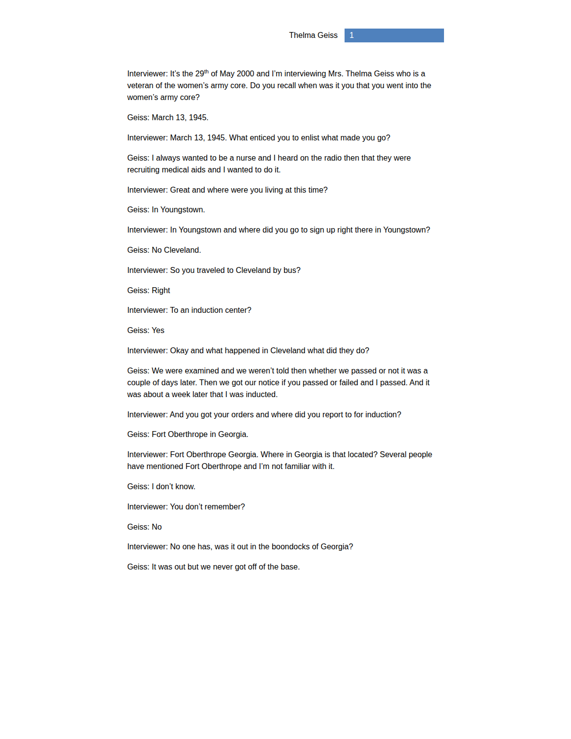Thelma Geiss
1
Interviewer: It’s the 29th of May 2000 and I’m interviewing Mrs. Thelma Geiss who is a veteran of the women’s army core. Do you recall when was it you that you went into the women’s army core?
Geiss: March 13, 1945.
Interviewer: March 13, 1945. What enticed you to enlist what made you go?
Geiss: I always wanted to be a nurse and I heard on the radio then that they were recruiting medical aids and I wanted to do it.
Interviewer: Great and where were you living at this time?
Geiss: In Youngstown.
Interviewer: In Youngstown and where did you go to sign up right there in Youngstown?
Geiss: No Cleveland.
Interviewer: So you traveled to Cleveland by bus?
Geiss: Right
Interviewer: To an induction center?
Geiss: Yes
Interviewer: Okay and what happened in Cleveland what did they do?
Geiss: We were examined and we weren’t told then whether we passed or not it was a couple of days later. Then we got our notice if you passed or failed and I passed. And it was about a week later that I was inducted.
Interviewer: And you got your orders and where did you report to for induction?
Geiss: Fort Oberthrope in Georgia.
Interviewer: Fort Oberthrope Georgia. Where in Georgia is that located? Several people have mentioned Fort Oberthrope and I’m not familiar with it.
Geiss: I don’t know.
Interviewer: You don’t remember?
Geiss: No
Interviewer: No one has, was it out in the boondocks of Georgia?
Geiss: It was out but we never got off of the base.